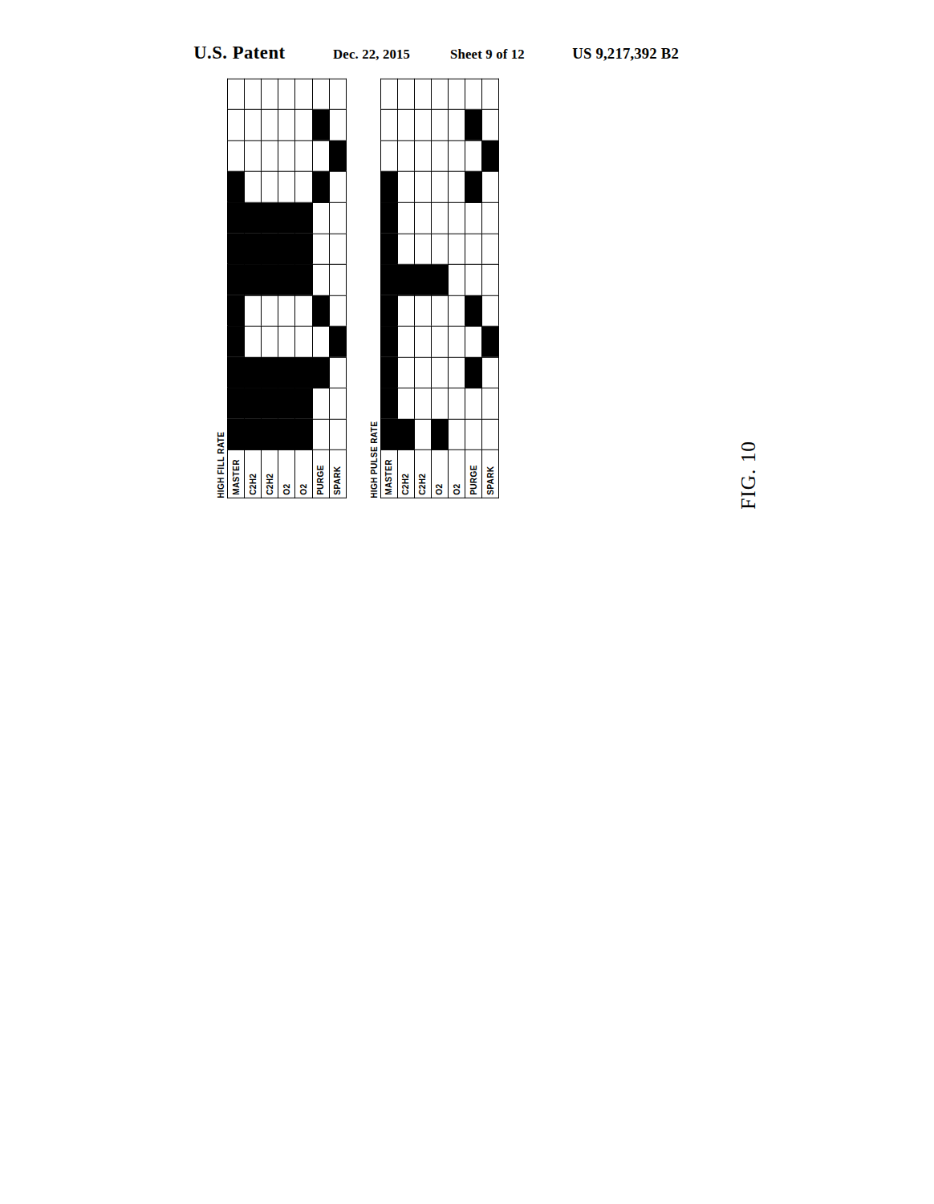U.S. Patent Dec. 22, 2015 Sheet 9 of 12 US 9,217,392 B2
HIGH FILL RATE
| MASTER | | | | | | | | | | | | |
| C2H2 | | | | | | | | | | | | |
| C2H2 | | | | | | | | | | | | |
| O2 | | | | | | | | | | | | |
| O2 | | | | | | | | | | | | |
| PURGE | | | | | | | | | | | | |
| SPARK | | | | | | | | | | | | |
HIGH PULSE RATE
| MASTER | | | | | | | | | | | | |
| C2H2 | | | | | | | | | | | | |
| C2H2 | | | | | | | | | | | | |
| O2 | | | | | | | | | | | | |
| O2 | | | | | | | | | | | | |
| PURGE | | | | | | | | | | | | |
| SPARK | | | | | | | | | | | | |
FIG. 10